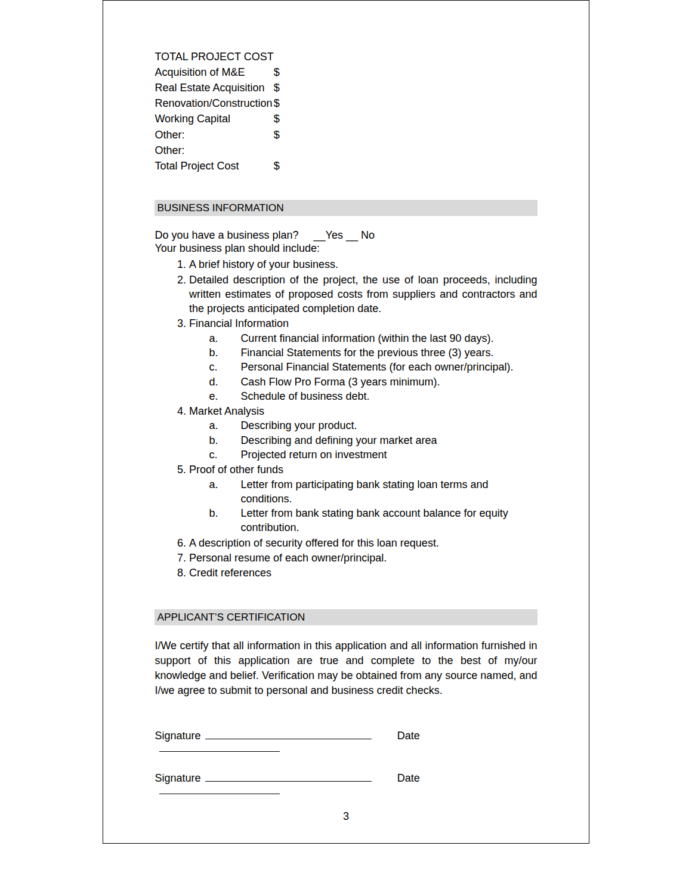| TOTAL PROJECT COST | |
| Acquisition of M&E | $ |
| Real Estate Acquisition | $ |
| Renovation/Construction | $ |
| Working Capital | $ |
| Other: | $ |
| Other: | |
| Total Project Cost | $ |
BUSINESS INFORMATION
Do you have a business plan? __Yes __ No
Your business plan should include:
A brief history of your business.
Detailed description of the project, the use of loan proceeds, including written estimates of proposed costs from suppliers and contractors and the projects anticipated completion date.
Financial Information
a. Current financial information (within the last 90 days).
b. Financial Statements for the previous three (3) years.
c. Personal Financial Statements (for each owner/principal).
d. Cash Flow Pro Forma (3 years minimum).
e. Schedule of business debt.
Market Analysis
a. Describing your product.
b. Describing and defining your market area
c. Projected return on investment
Proof of other funds
a. Letter from participating bank stating loan terms and conditions.
b. Letter from bank stating bank account balance for equity contribution.
A description of security offered for this loan request.
Personal resume of each owner/principal.
Credit references
APPLICANT’S CERTIFICATION
I/We certify that all information in this application and all information furnished in support of this application are true and complete to the best of my/our knowledge and belief. Verification may be obtained from any source named, and I/we agree to submit to personal and business credit checks.
Signature Date
Signature Date
3